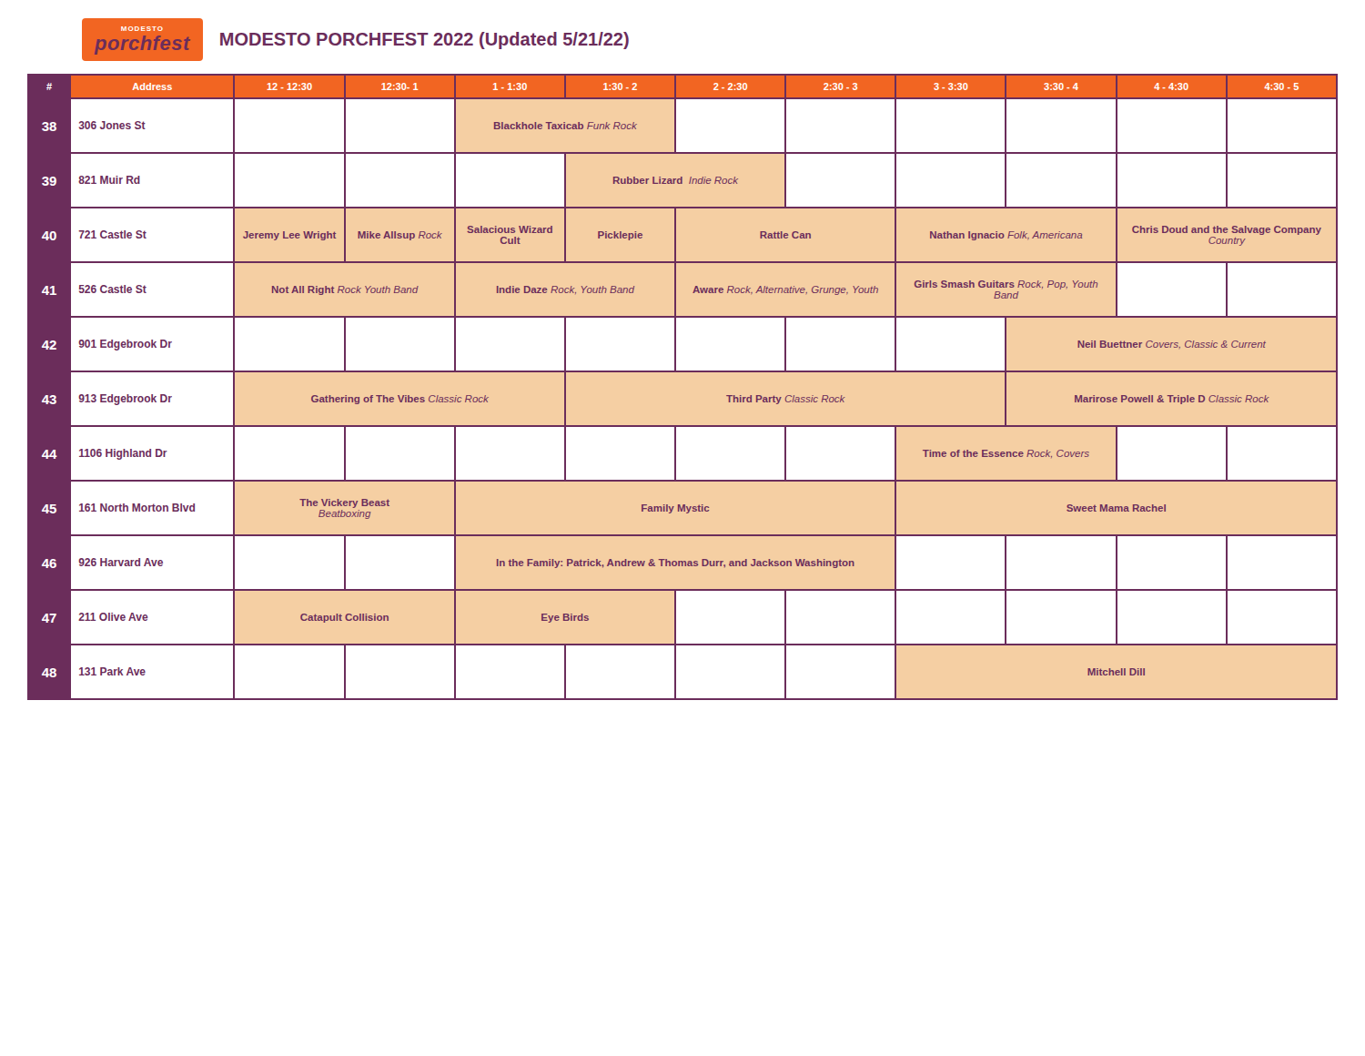MODESTO porchfest
MODESTO PORCHFEST 2022 (Updated 5/21/22)
| # | Address | 12 - 12:30 | 12:30- 1 | 1 - 1:30 | 1:30 - 2 | 2 - 2:30 | 2:30 - 3 | 3 - 3:30 | 3:30 - 4 | 4 - 4:30 | 4:30 - 5 |
| --- | --- | --- | --- | --- | --- | --- | --- | --- | --- | --- | --- |
| 38 | 306 Jones St | | | Blackhole Taxicab Funk Rock | | | | | | |
| 39 | 821 Muir Rd | | | | Rubber Lizard Indie Rock | | | | | |
| 40 | 721 Castle St | Jeremy Lee Wright | Mike Allsup Rock | Salacious Wizard Cult | Picklepie | Rattle Can | Nathan Ignacio Folk, Americana | Chris Doud and the Salvage Company Country |
| 41 | 526 Castle St | Not All Right Rock Youth Band | Indie Daze Rock, Youth Band | Aware Rock, Alternative, Grunge, Youth | Girls Smash Guitars Rock, Pop, Youth Band | | |
| 42 | 901 Edgebrook Dr | | | | | | | | Neil Buettner Covers, Classic & Current |
| 43 | 913 Edgebrook Dr | Gathering of The Vibes Classic Rock | Third Party Classic Rock | Marirose Powell & Triple D Classic Rock |
| 44 | 1106 Highland Dr | | | | | | | Time of the Essence Rock, Covers | | |
| 45 | 161 North Morton Blvd | The Vickery Beast Beatboxing | Family Mystic | Sweet Mama Rachel |
| 46 | 926 Harvard Ave | | | In the Family: Patrick, Andrew & Thomas Durr, and Jackson Washington | | | | |
| 47 | 211 Olive Ave | Catapult Collision | Eye Birds | | | | | | |
| 48 | 131 Park Ave | | | | | | | Mitchell Dill |